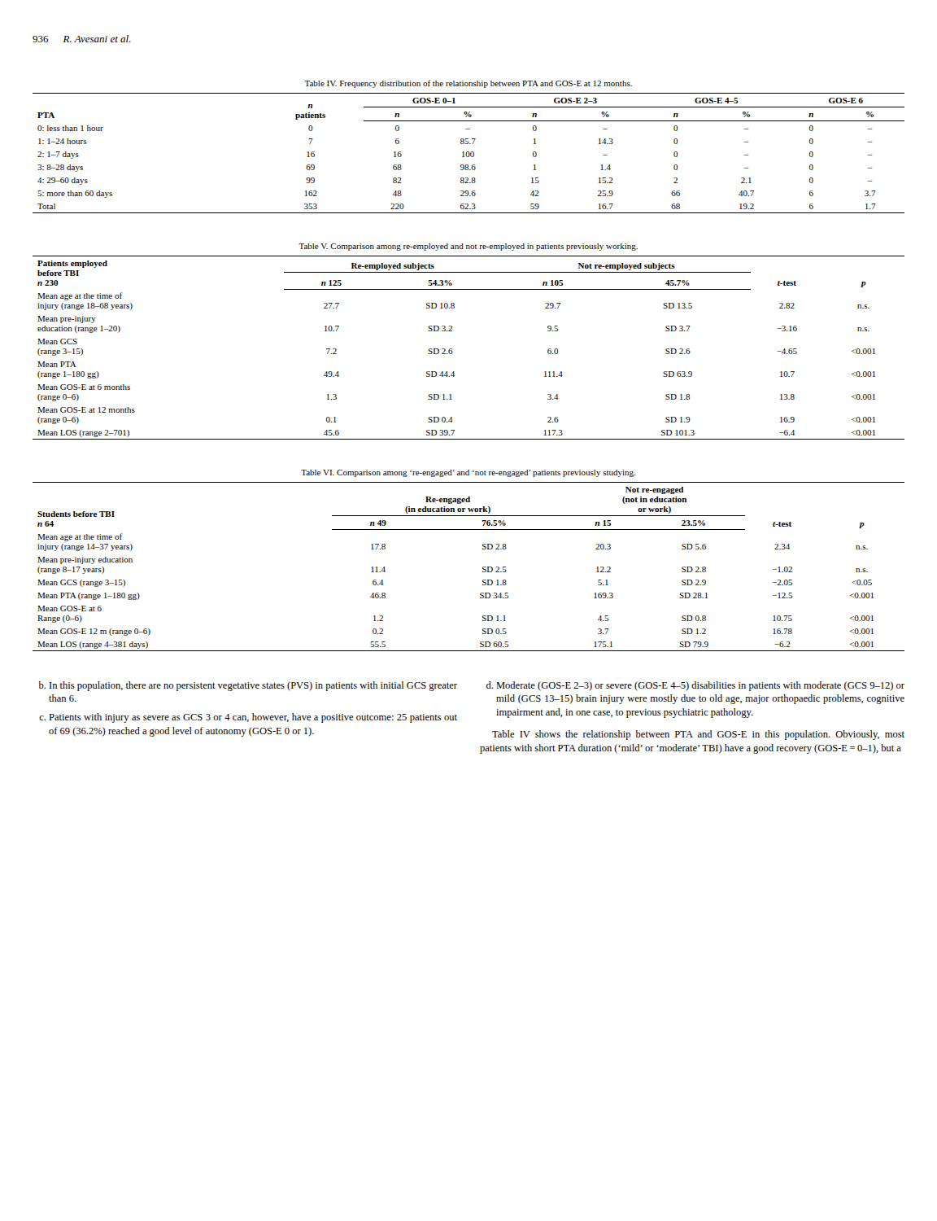936 R. Avesani et al.
Table IV. Frequency distribution of the relationship between PTA and GOS-E at 12 months.
| PTA | n patients | GOS-E 0–1 | GOS-E 2–3 | GOS-E 4–5 | GOS-E 6 |
| --- | --- | --- | --- | --- | --- |
| n | % | n | % | n | % | n | % |
| 0: less than 1 hour | 0 | 0 | – | 0 | – | 0 | – | 0 | – |
| 1: 1–24 hours | 7 | 6 | 85.7 | 1 | 14.3 | 0 | – | 0 | – |
| 2: 1–7 days | 16 | 16 | 100 | 0 | – | 0 | – | 0 | – |
| 3: 8–28 days | 69 | 68 | 98.6 | 1 | 1.4 | 0 | – | 0 | – |
| 4: 29–60 days | 99 | 82 | 82.8 | 15 | 15.2 | 2 | 2.1 | 0 | – |
| 5: more than 60 days | 162 | 48 | 29.6 | 42 | 25.9 | 66 | 40.7 | 6 | 3.7 |
| Total | 353 | 220 | 62.3 | 59 | 16.7 | 68 | 19.2 | 6 | 1.7 |
Table V. Comparison among re-employed and not re-employed in patients previously working.
| Patients employed before TBI n 230 | Re-employed subjects | Not re-employed subjects | t -test | p |
| --- | --- | --- | --- | --- |
| n 125 | 54.3% | n 105 | 45.7% |
| Mean age at the time of injury (range 18–68 years) | 27.7 | SD 10.8 | 29.7 | SD 13.5 | 2.82 | n.s. |
| Mean pre-injury education (range 1–20) | 10.7 | SD 3.2 | 9.5 | SD 3.7 | −3.16 | n.s. |
| Mean GCS (range 3–15) | 7.2 | SD 2.6 | 6.0 | SD 2.6 | −4.65 | <0.001 |
| Mean PTA (range 1–180 gg) | 49.4 | SD 44.4 | 111.4 | SD 63.9 | 10.7 | <0.001 |
| Mean GOS-E at 6 months (range 0–6) | 1.3 | SD 1.1 | 3.4 | SD 1.8 | 13.8 | <0.001 |
| Mean GOS-E at 12 months (range 0–6) | 0.1 | SD 0.4 | 2.6 | SD 1.9 | 16.9 | <0.001 |
| Mean LOS (range 2–701) | 45.6 | SD 39.7 | 117.3 | SD 101.3 | −6.4 | <0.001 |
Table VI. Comparison among ‘re-engaged’ and ‘not re-engaged’ patients previously studying.
| Students before TBI n 64 | Re-engaged (in education or work) | Not re-engaged (not in education or work) | t -test | p |
| --- | --- | --- | --- | --- |
| n 49 | 76.5% | n 15 | 23.5% |
| Mean age at the time of injury (range 14–37 years) | 17.8 | SD 2.8 | 20.3 | SD 5.6 | 2.34 | n.s. |
| Mean pre-injury education (range 8–17 years) | 11.4 | SD 2.5 | 12.2 | SD 2.8 | −1.02 | n.s. |
| Mean GCS (range 3–15) | 6.4 | SD 1.8 | 5.1 | SD 2.9 | −2.05 | <0.05 |
| Mean PTA (range 1–180 gg) | 46.8 | SD 34.5 | 169.3 | SD 28.1 | −12.5 | <0.001 |
| Mean GOS-E at 6 Range (0–6) | 1.2 | SD 1.1 | 4.5 | SD 0.8 | 10.75 | <0.001 |
| Mean GOS-E 12 m (range 0–6) | 0.2 | SD 0.5 | 3.7 | SD 1.2 | 16.78 | <0.001 |
| Mean LOS (range 4–381 days) | 55.5 | SD 60.5 | 175.1 | SD 79.9 | −6.2 | <0.001 |
In this population, there are no persistent vegetative states (PVS) in patients with initial GCS greater than 6.
Patients with injury as severe as GCS 3 or 4 can, however, have a positive outcome: 25 patients out of 69 (36.2%) reached a good level of autonomy (GOS-E 0 or 1).
Moderate (GOS-E 2–3) or severe (GOS-E 4–5) disabilities in patients with moderate (GCS 9–12) or mild (GCS 13–15) brain injury were mostly due to old age, major orthopaedic problems, cognitive impairment and, in one case, to previous psychiatric pathology.
Table IV shows the relationship between PTA and GOS-E in this population. Obviously, most patients with short PTA duration (‘mild’ or ‘moderate’ TBI) have a good recovery (GOS-E = 0–1), but a